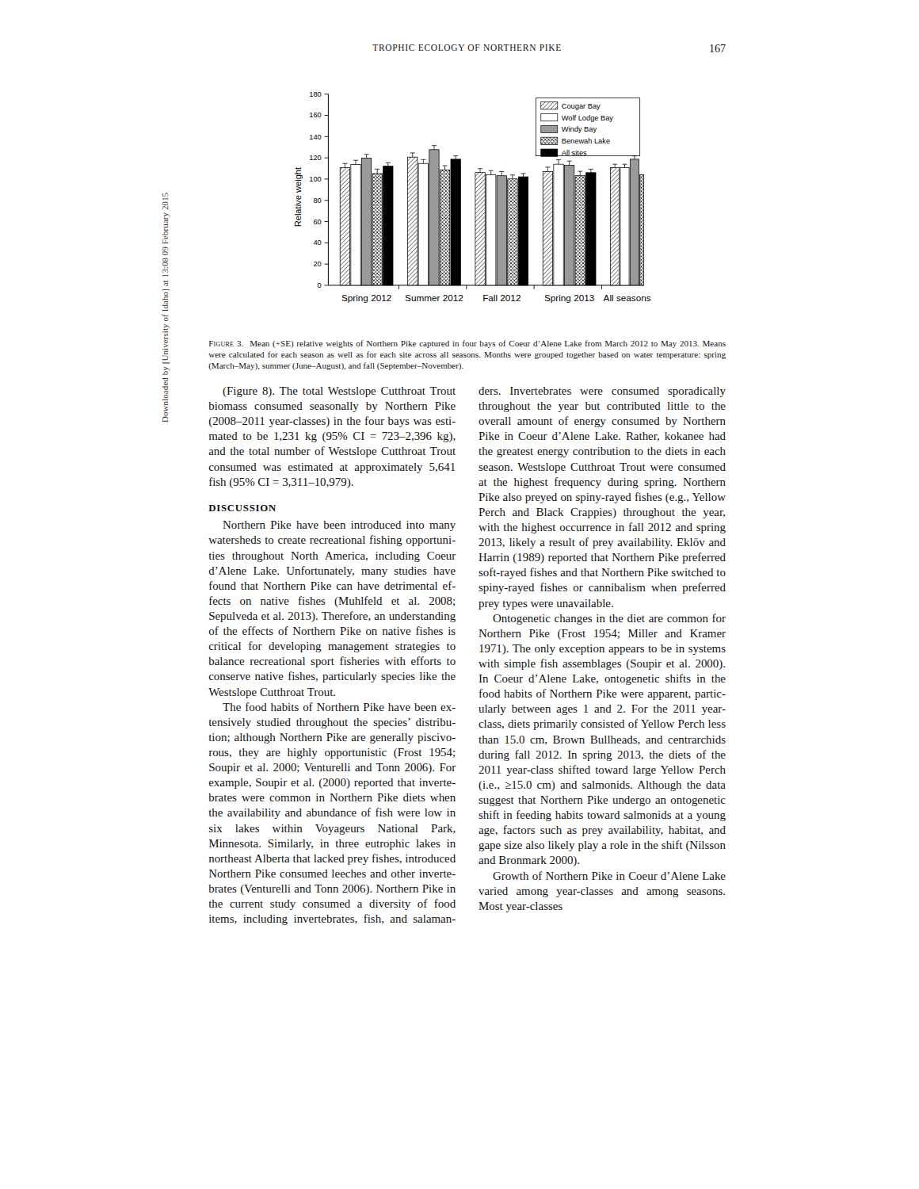Downloaded by [University of Idaho] at 13:08 09 February 2015
Trophic Ecology of Northern Pike 167
0 20 40 60 80 100 120 140 160 180 Relative weight Cougar Bay Wolf Lodge Bay Windy Bay Benewah Lake All sites Spring 2012 Summer 2012 Fall 2012 Spring 2013 All seasons
Figure 3. Mean (+SE) relative weights of Northern Pike captured in four bays of Coeur d’Alene Lake from March 2012 to May 2013. Means were calculated for each season as well as for each site across all seasons. Months were grouped together based on water temperature: spring (March–May), summer (June–August), and fall (September–November).
(Figure 8). The total Westslope Cutthroat Trout biomass consumed seasonally by Northern Pike (2008–2011 year-classes) in the four bays was estimated to be 1,231 kg (95% CI = 723–2,396 kg), and the total number of Westslope Cutthroat Trout consumed was estimated at approximately 5,641 fish (95% CI = 3,311–10,979).
DISCUSSION
Northern Pike have been introduced into many watersheds to create recreational fishing opportunities throughout North America, including Coeur d’Alene Lake. Unfortunately, many studies have found that Northern Pike can have detrimental effects on native fishes (Muhlfeld et al. 2008; Sepulveda et al. 2013). Therefore, an understanding of the effects of Northern Pike on native fishes is critical for developing management strategies to balance recreational sport fisheries with efforts to conserve native fishes, particularly species like the Westslope Cutthroat Trout.
The food habits of Northern Pike have been extensively studied throughout the species’ distribution; although Northern Pike are generally piscivorous, they are highly opportunistic (Frost 1954; Soupir et al. 2000; Venturelli and Tonn 2006). For example, Soupir et al. (2000) reported that invertebrates were common in Northern Pike diets when the availability and abundance of fish were low in six lakes within Voyageurs National Park, Minnesota. Similarly, in three eutrophic lakes in northeast Alberta that lacked prey fishes, introduced Northern Pike consumed leeches and other invertebrates (Venturelli and Tonn 2006). Northern Pike in the current study consumed a diversity of food items, including invertebrates, fish, and salamanders. Invertebrates were consumed sporadically throughout the year but contributed little to the overall amount of energy consumed by Northern Pike in Coeur d’Alene Lake. Rather, kokanee had the greatest energy contribution to the diets in each season. Westslope Cutthroat Trout were consumed at the highest frequency during spring. Northern Pike also preyed on spiny-rayed fishes (e.g., Yellow Perch and Black Crappies) throughout the year, with the highest occurrence in fall 2012 and spring 2013, likely a result of prey availability. Eklöv and Harrin (1989) reported that Northern Pike preferred soft-rayed fishes and that Northern Pike switched to spiny-rayed fishes or cannibalism when preferred prey types were unavailable.
Ontogenetic changes in the diet are common for Northern Pike (Frost 1954; Miller and Kramer 1971). The only exception appears to be in systems with simple fish assemblages (Soupir et al. 2000). In Coeur d’Alene Lake, ontogenetic shifts in the food habits of Northern Pike were apparent, particularly between ages 1 and 2. For the 2011 year-class, diets primarily consisted of Yellow Perch less than 15.0 cm, Brown Bullheads, and centrarchids during fall 2012. In spring 2013, the diets of the 2011 year-class shifted toward large Yellow Perch (i.e., ≥15.0 cm) and salmonids. Although the data suggest that Northern Pike undergo an ontogenetic shift in feeding habits toward salmonids at a young age, factors such as prey availability, habitat, and gape size also likely play a role in the shift (Nilsson and Bronmark 2000).
Growth of Northern Pike in Coeur d’Alene Lake varied among year-classes and among seasons. Most year-classes